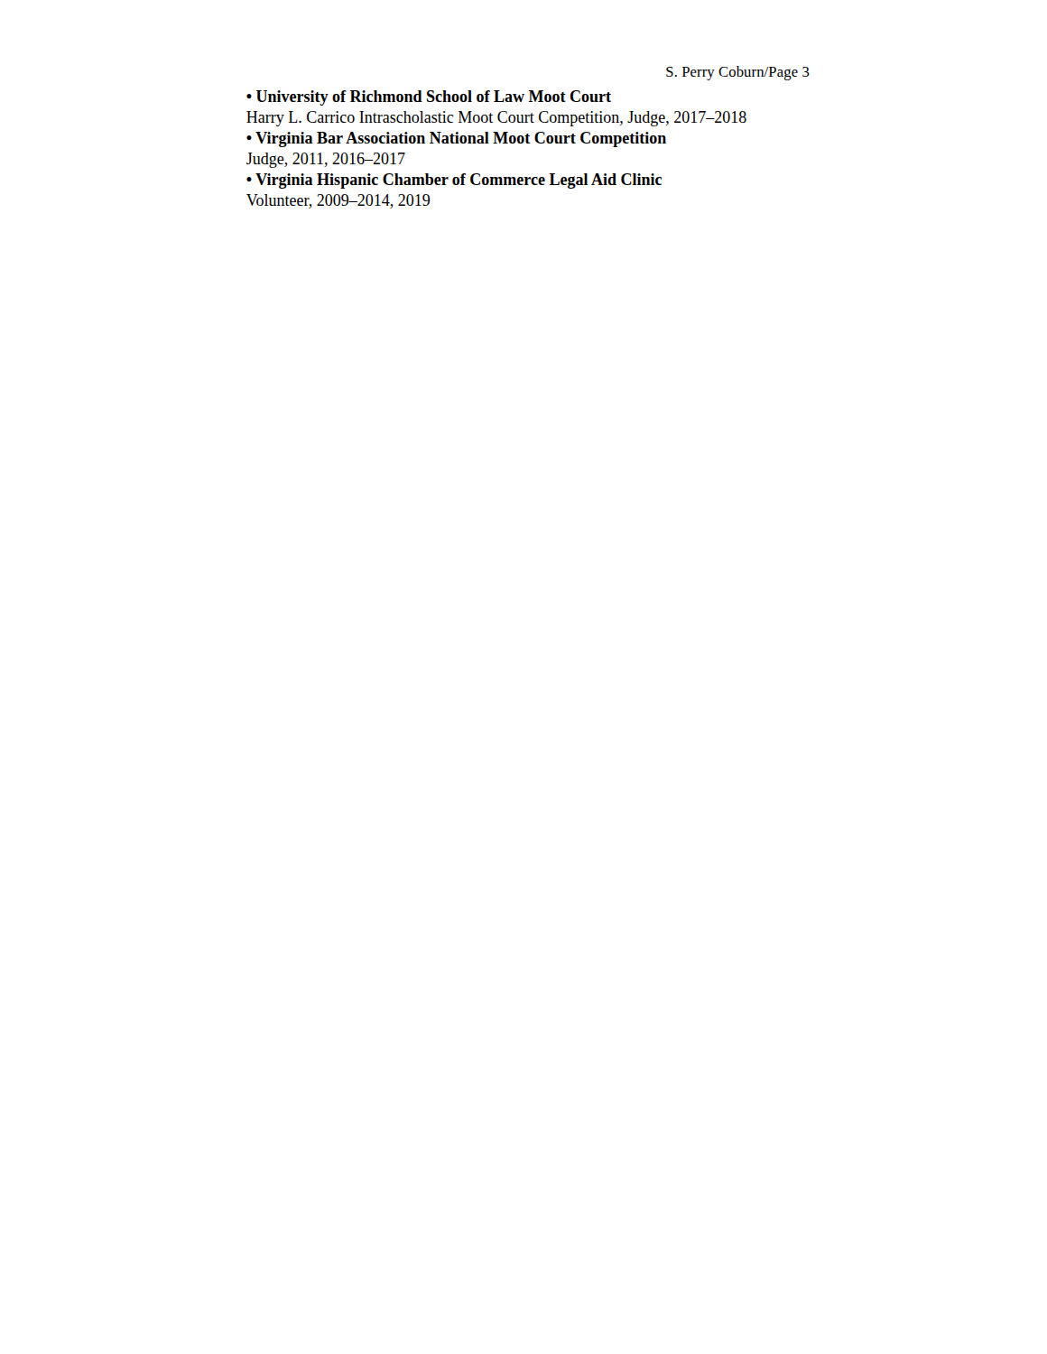S. Perry Coburn/Page 3
• University of Richmond School of Law Moot Court
Harry L. Carrico Intrascholastic Moot Court Competition, Judge, 2017–2018
• Virginia Bar Association National Moot Court Competition
Judge, 2011, 2016–2017
• Virginia Hispanic Chamber of Commerce Legal Aid Clinic
Volunteer, 2009–2014, 2019